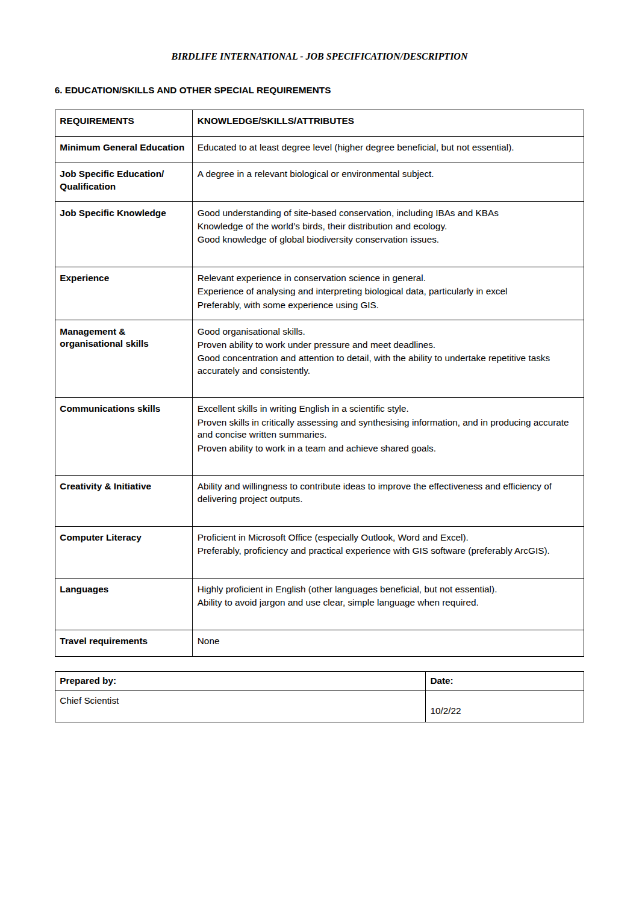BIRDLIFE INTERNATIONAL - JOB SPECIFICATION/DESCRIPTION
6. EDUCATION/SKILLS AND OTHER SPECIAL REQUIREMENTS
| REQUIREMENTS | KNOWLEDGE/SKILLS/ATTRIBUTES |
| --- | --- |
| Minimum General Education | Educated to at least degree level (higher degree beneficial, but not essential). |
| Job Specific Education/ Qualification | A degree in a relevant biological or environmental subject. |
| Job Specific Knowledge | Good understanding of site-based conservation, including IBAs and KBAs Knowledge of the world’s birds, their distribution and ecology. Good knowledge of global biodiversity conservation issues. |
| Experience | Relevant experience in conservation science in general. Experience of analysing and interpreting biological data, particularly in excel Preferably, with some experience using GIS. |
| Management & organisational skills | Good organisational skills. Proven ability to work under pressure and meet deadlines. Good concentration and attention to detail, with the ability to undertake repetitive tasks accurately and consistently. |
| Communications skills | Excellent skills in writing English in a scientific style. Proven skills in critically assessing and synthesising information, and in producing accurate and concise written summaries. Proven ability to work in a team and achieve shared goals. |
| Creativity & Initiative | Ability and willingness to contribute ideas to improve the effectiveness and efficiency of delivering project outputs. |
| Computer Literacy | Proficient in Microsoft Office (especially Outlook, Word and Excel). Preferably, proficiency and practical experience with GIS software (preferably ArcGIS). |
| Languages | Highly proficient in English (other languages beneficial, but not essential). Ability to avoid jargon and use clear, simple language when required. |
| Travel requirements | None |
| Prepared by: | Date: |
| --- | --- |
| Chief Scientist | 10/2/22 |